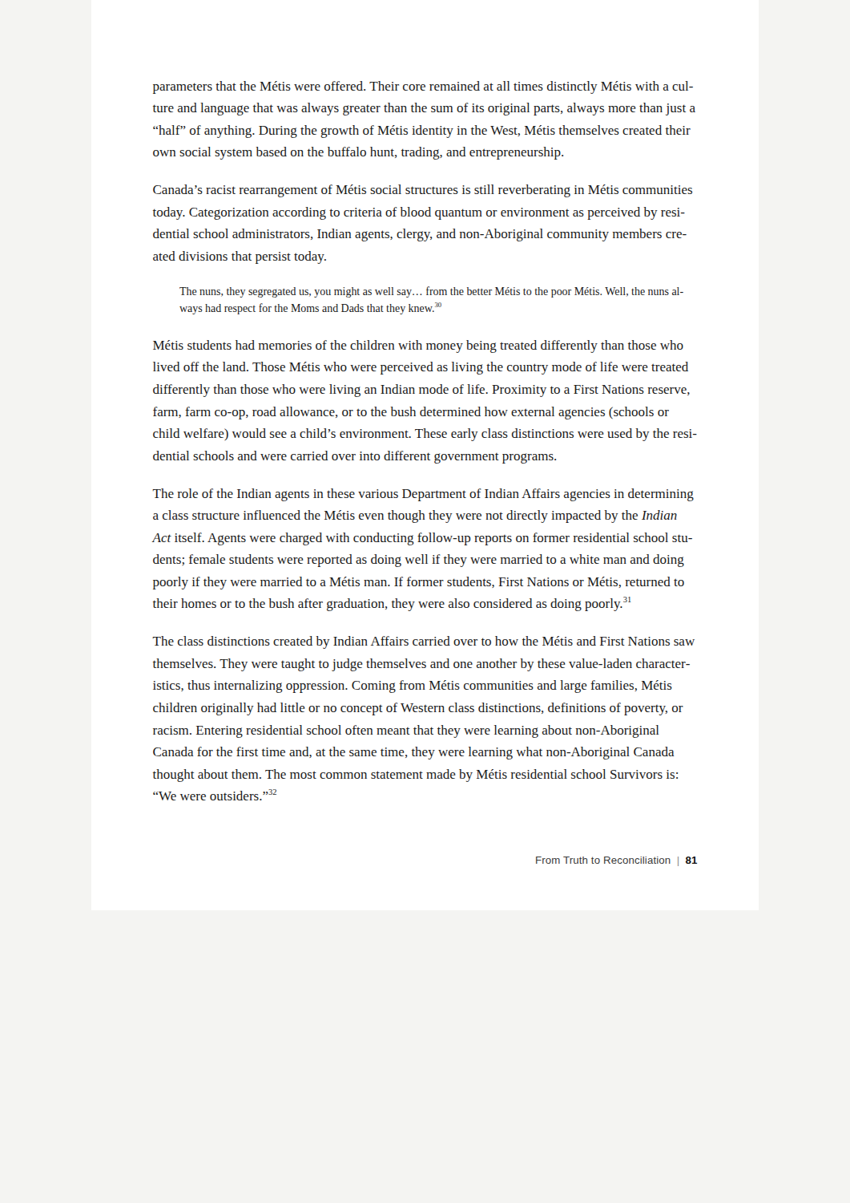parameters that the Métis were offered. Their core remained at all times distinctly Métis with a culture and language that was always greater than the sum of its original parts, always more than just a “half” of anything. During the growth of Métis identity in the West, Métis themselves created their own social system based on the buffalo hunt, trading, and entrepreneurship.
Canada’s racist rearrangement of Métis social structures is still reverberating in Métis communities today. Categorization according to criteria of blood quantum or environment as perceived by residential school administrators, Indian agents, clergy, and non-Aboriginal community members created divisions that persist today.
The nuns, they segregated us, you might as well say… from the better Métis to the poor Métis. Well, the nuns always had respect for the Moms and Dads that they knew.30
Métis students had memories of the children with money being treated differently than those who lived off the land. Those Métis who were perceived as living the country mode of life were treated differently than those who were living an Indian mode of life. Proximity to a First Nations reserve, farm, farm co-op, road allowance, or to the bush determined how external agencies (schools or child welfare) would see a child’s environment. These early class distinctions were used by the residential schools and were carried over into different government programs.
The role of the Indian agents in these various Department of Indian Affairs agencies in determining a class structure influenced the Métis even though they were not directly impacted by the Indian Act itself. Agents were charged with conducting follow-up reports on former residential school students; female students were reported as doing well if they were married to a white man and doing poorly if they were married to a Métis man. If former students, First Nations or Métis, returned to their homes or to the bush after graduation, they were also considered as doing poorly.31
The class distinctions created by Indian Affairs carried over to how the Métis and First Nations saw themselves. They were taught to judge themselves and one another by these value-laden characteristics, thus internalizing oppression. Coming from Métis communities and large families, Métis children originally had little or no concept of Western class distinctions, definitions of poverty, or racism. Entering residential school often meant that they were learning about non-Aboriginal Canada for the first time and, at the same time, they were learning what non-Aboriginal Canada thought about them. The most common statement made by Métis residential school Survivors is: “We were outsiders.”32
From Truth to Reconciliation|81